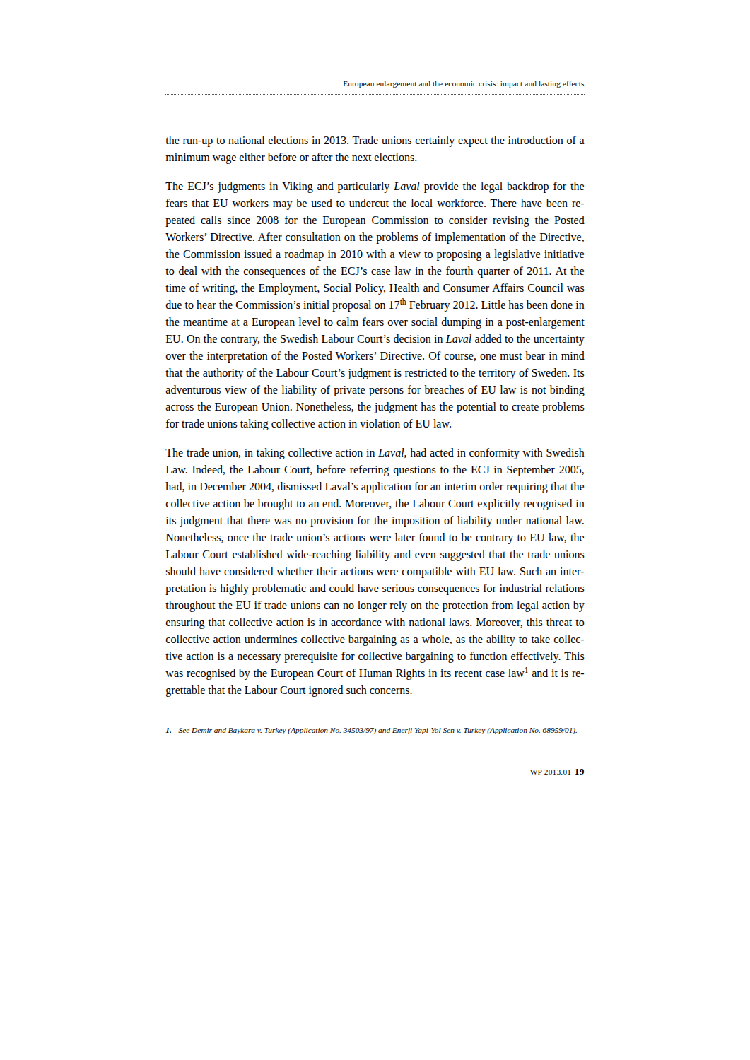European enlargement and the economic crisis: impact and lasting effects
the run-up to national elections in 2013. Trade unions certainly expect the introduction of a minimum wage either before or after the next elections.
The ECJ’s judgments in Viking and particularly Laval provide the legal backdrop for the fears that EU workers may be used to undercut the local workforce. There have been repeated calls since 2008 for the European Commission to consider revising the Posted Workers’ Directive. After consultation on the problems of implementation of the Directive, the Commission issued a roadmap in 2010 with a view to proposing a legislative initiative to deal with the consequences of the ECJ’s case law in the fourth quarter of 2011. At the time of writing, the Employment, Social Policy, Health and Consumer Affairs Council was due to hear the Commission’s initial proposal on 17th February 2012. Little has been done in the meantime at a European level to calm fears over social dumping in a post-enlargement EU. On the contrary, the Swedish Labour Court’s decision in Laval added to the uncertainty over the interpretation of the Posted Workers’ Directive. Of course, one must bear in mind that the authority of the Labour Court’s judgment is restricted to the territory of Sweden. Its adventurous view of the liability of private persons for breaches of EU law is not binding across the European Union. Nonetheless, the judgment has the potential to create problems for trade unions taking collective action in violation of EU law.
The trade union, in taking collective action in Laval, had acted in conformity with Swedish Law. Indeed, the Labour Court, before referring questions to the ECJ in September 2005, had, in December 2004, dismissed Laval’s application for an interim order requiring that the collective action be brought to an end. Moreover, the Labour Court explicitly recognised in its judgment that there was no provision for the imposition of liability under national law. Nonetheless, once the trade union’s actions were later found to be contrary to EU law, the Labour Court established wide-reaching liability and even suggested that the trade unions should have considered whether their actions were compatible with EU law. Such an interpretation is highly problematic and could have serious consequences for industrial relations throughout the EU if trade unions can no longer rely on the protection from legal action by ensuring that collective action is in accordance with national laws. Moreover, this threat to collective action undermines collective bargaining as a whole, as the ability to take collective action is a necessary prerequisite for collective bargaining to function effectively. This was recognised by the European Court of Human Rights in its recent case law1 and it is regrettable that the Labour Court ignored such concerns.
1. See Demir and Baykara v. Turkey (Application No. 34503/97) and Enerji Yapi-Yol Sen v. Turkey (Application No. 68959/01).
WP 2013.0119